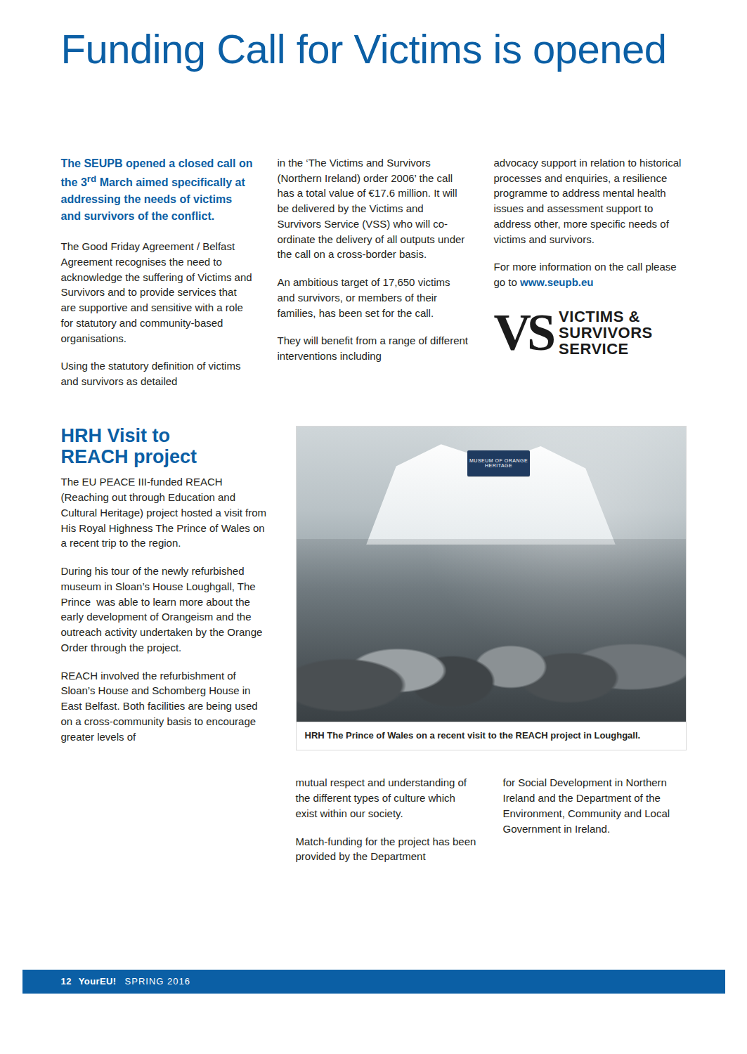Funding Call for Victims is opened
The SEUPB opened a closed call on the 3rd March aimed specifically at addressing the needs of victims and survivors of the conflict.
The Good Friday Agreement / Belfast Agreement recognises the need to acknowledge the suffering of Victims and Survivors and to provide services that are supportive and sensitive with a role for statutory and community-based organisations.
Using the statutory definition of victims and survivors as detailed
in the ‘The Victims and Survivors (Northern Ireland) order 2006’ the call has a total value of €17.6 million. It will be delivered by the Victims and Survivors Service (VSS) who will co-ordinate the delivery of all outputs under the call on a cross-border basis.
An ambitious target of 17,650 victims and survivors, or members of their families, has been set for the call.
They will benefit from a range of different interventions including
advocacy support in relation to historical processes and enquiries, a resilience programme to address mental health issues and assessment support to address other, more specific needs of victims and survivors.
For more information on the call please go to www.seupb.eu
VS
Victims & Survivors Service
HRH Visit to
REACH project
The EU PEACE III-funded REACH (Reaching out through Education and Cultural Heritage) project hosted a visit from His Royal Highness The Prince of Wales on a recent trip to the region.
During his tour of the newly refurbished museum in Sloan’s House Loughgall, The Prince was able to learn more about the early development of Orangeism and the outreach activity undertaken by the Orange Order through the project.
REACH involved the refurbishment of Sloan’s House and Schomberg House in East Belfast. Both facilities are being used on a cross-community basis to encourage greater levels of
HRH The Prince of Wales on a recent visit to the REACH project in Loughgall.
mutual respect and understanding of the different types of culture which exist within our society.
Match-funding for the project has been provided by the Department
for Social Development in Northern Ireland and the Department of the Environment, Community and Local Government in Ireland.
12 YourEU! SPRING 2016